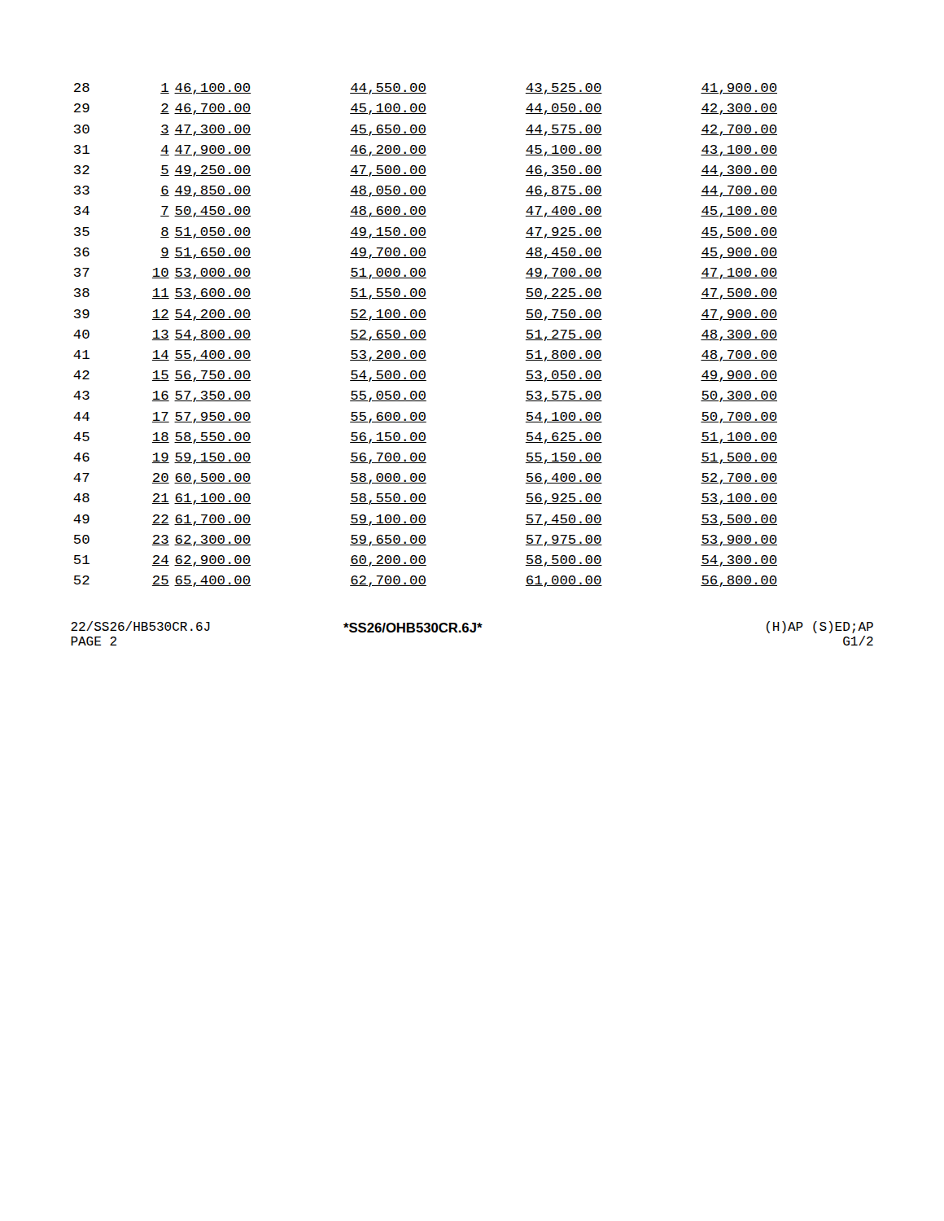| 28 | 1 | 46,100.00 | 44,550.00 | 43,525.00 | 41,900.00 |
| 29 | 2 | 46,700.00 | 45,100.00 | 44,050.00 | 42,300.00 |
| 30 | 3 | 47,300.00 | 45,650.00 | 44,575.00 | 42,700.00 |
| 31 | 4 | 47,900.00 | 46,200.00 | 45,100.00 | 43,100.00 |
| 32 | 5 | 49,250.00 | 47,500.00 | 46,350.00 | 44,300.00 |
| 33 | 6 | 49,850.00 | 48,050.00 | 46,875.00 | 44,700.00 |
| 34 | 7 | 50,450.00 | 48,600.00 | 47,400.00 | 45,100.00 |
| 35 | 8 | 51,050.00 | 49,150.00 | 47,925.00 | 45,500.00 |
| 36 | 9 | 51,650.00 | 49,700.00 | 48,450.00 | 45,900.00 |
| 37 | 10 | 53,000.00 | 51,000.00 | 49,700.00 | 47,100.00 |
| 38 | 11 | 53,600.00 | 51,550.00 | 50,225.00 | 47,500.00 |
| 39 | 12 | 54,200.00 | 52,100.00 | 50,750.00 | 47,900.00 |
| 40 | 13 | 54,800.00 | 52,650.00 | 51,275.00 | 48,300.00 |
| 41 | 14 | 55,400.00 | 53,200.00 | 51,800.00 | 48,700.00 |
| 42 | 15 | 56,750.00 | 54,500.00 | 53,050.00 | 49,900.00 |
| 43 | 16 | 57,350.00 | 55,050.00 | 53,575.00 | 50,300.00 |
| 44 | 17 | 57,950.00 | 55,600.00 | 54,100.00 | 50,700.00 |
| 45 | 18 | 58,550.00 | 56,150.00 | 54,625.00 | 51,100.00 |
| 46 | 19 | 59,150.00 | 56,700.00 | 55,150.00 | 51,500.00 |
| 47 | 20 | 60,500.00 | 58,000.00 | 56,400.00 | 52,700.00 |
| 48 | 21 | 61,100.00 | 58,550.00 | 56,925.00 | 53,100.00 |
| 49 | 22 | 61,700.00 | 59,100.00 | 57,450.00 | 53,500.00 |
| 50 | 23 | 62,300.00 | 59,650.00 | 57,975.00 | 53,900.00 |
| 51 | 24 | 62,900.00 | 60,200.00 | 58,500.00 | 54,300.00 |
| 52 | 25 | 65,400.00 | 62,700.00 | 61,000.00 | 56,800.00 |
22/SS26/HB530CR.6J PAGE 2 *SS26/OHB530CR.6J* (H)AP (S)ED;AP G1/2